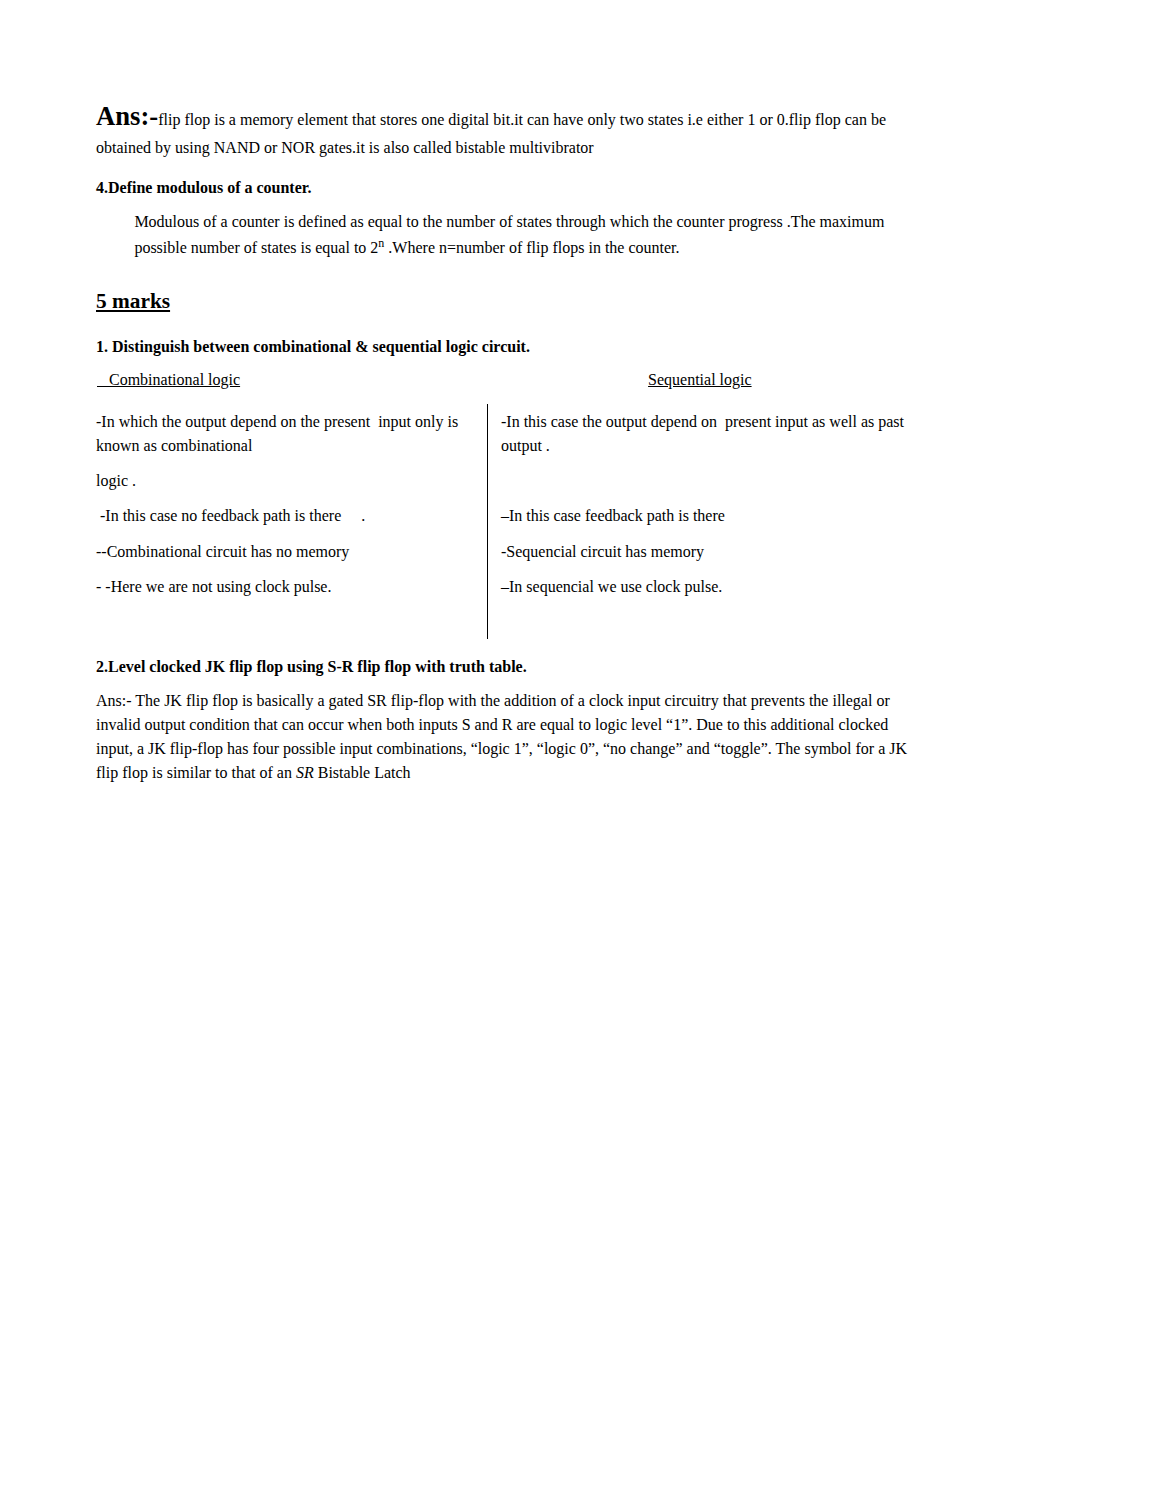Ans:-flip flop is a memory element that stores one digital bit.it can have only two states i.e either 1 or 0.flip flop can be obtained by using NAND or NOR gates.it is also called bistable multivibrator
4.Define modulous of a counter.
Modulous of a counter is defined as equal to the number of states through which the counter progress .The maximum possible number of states is equal to 2n .Where n=number of flip flops in the counter.
5 marks
1. Distinguish between combinational & sequential logic circuit.
| Combinational logic | Sequential logic |
| --- | --- |
| -In which the output depend on the present input only is known as combinational | -In this case the output depend on present input as well as past output . |
| logic . | |
| -In this case no feedback path is there . | –In this case feedback path is there |
| --Combinational circuit has no memory | -Sequencial circuit has memory |
| - -Here we are not using clock pulse. | –In sequencial we use clock pulse. |
2.Level clocked JK flip flop using S-R flip flop with truth table.
Ans:- The JK flip flop is basically a gated SR flip-flop with the addition of a clock input circuitry that prevents the illegal or invalid output condition that can occur when both inputs S and R are equal to logic level “1”. Due to this additional clocked input, a JK flip-flop has four possible input combinations, “logic 1”, “logic 0”, “no change” and “toggle”. The symbol for a JK flip flop is similar to that of an SR Bistable Latch